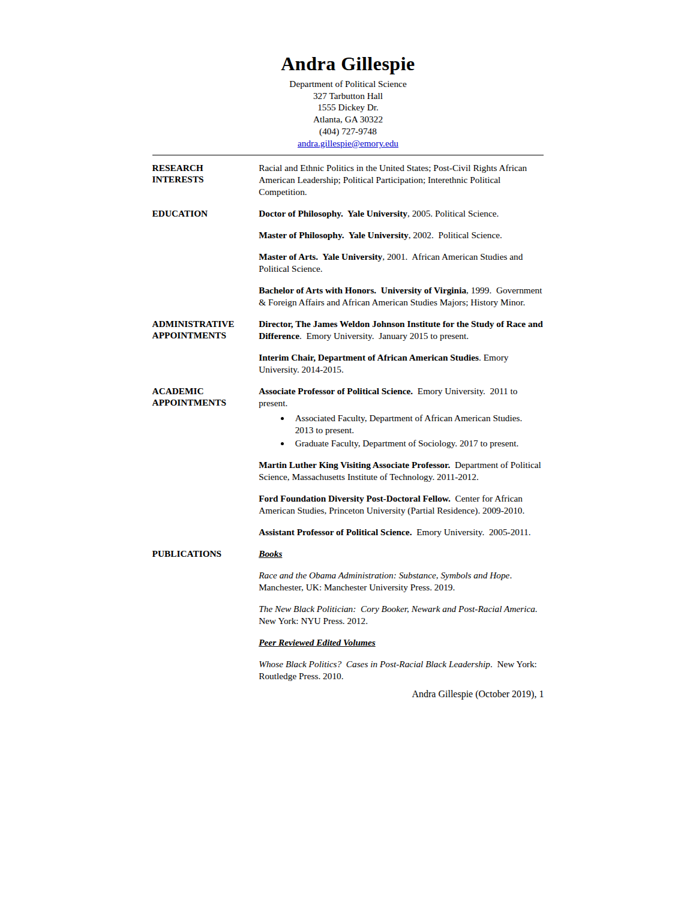Andra Gillespie
Department of Political Science
327 Tarbutton Hall
1555 Dickey Dr.
Atlanta, GA 30322
(404) 727-9748
andra.gillespie@emory.edu
| RESEARCH INTERESTS | Racial and Ethnic Politics in the United States; Post-Civil Rights African American Leadership; Political Participation; Interethnic Political Competition. |
| EDUCATION | Doctor of Philosophy. Yale University , 2005. Political Science. Master of Philosophy. Yale University , 2002. Political Science. Master of Arts. Yale University , 2001. African American Studies and Political Science. Bachelor of Arts with Honors. University of Virginia , 1999. Government & Foreign Affairs and African American Studies Majors; History Minor. |
| ADMINISTRATIVE APPOINTMENTS | Director, The James Weldon Johnson Institute for the Study of Race and Difference . Emory University. January 2015 to present. Interim Chair, Department of African American Studies . Emory University. 2014-2015. |
| ACADEMIC APPOINTMENTS | Associate Professor of Political Science. Emory University. 2011 to present. Associated Faculty, Department of African American Studies. 2013 to present. Graduate Faculty, Department of Sociology. 2017 to present. Martin Luther King Visiting Associate Professor. Department of Political Science, Massachusetts Institute of Technology. 2011-2012. Ford Foundation Diversity Post-Doctoral Fellow. Center for African American Studies, Princeton University (Partial Residence). 2009-2010. Assistant Professor of Political Science. Emory University. 2005-2011. |
| PUBLICATIONS | Books Race and the Obama Administration: Substance, Symbols and Hope . Manchester, UK: Manchester University Press. 2019. The New Black Politician: Cory Booker, Newark and Post-Racial America. New York: NYU Press. 2012. Peer Reviewed Edited Volumes Whose Black Politics? Cases in Post-Racial Black Leadership . New York: Routledge Press. 2010. |
Andra Gillespie (October 2019), 1